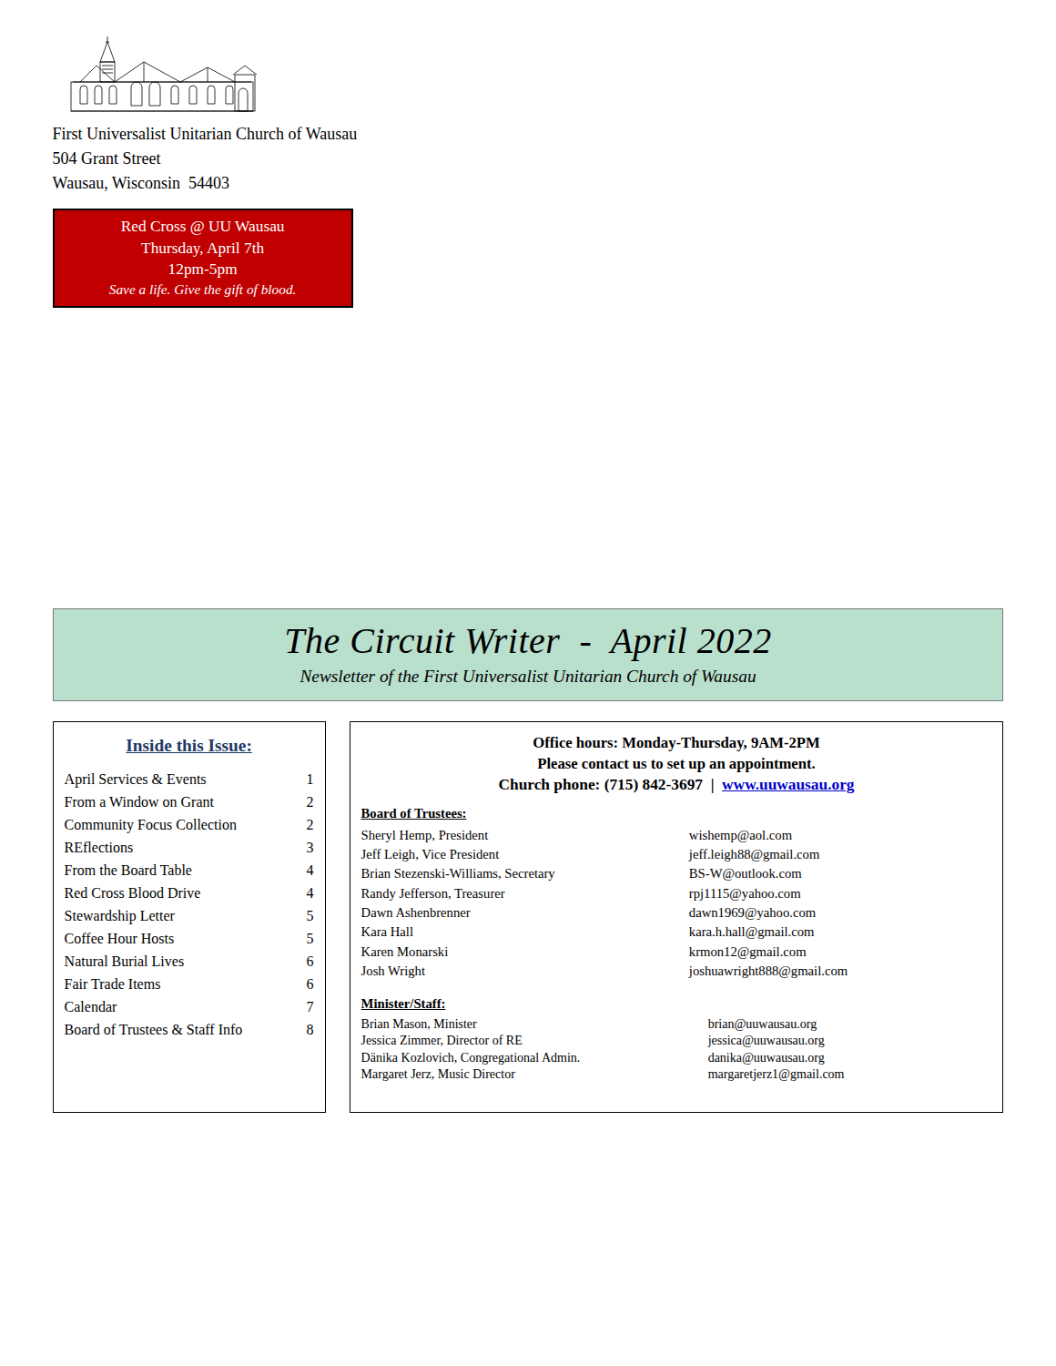First Universalist Unitarian Church of Wausau
504 Grant Street
Wausau, Wisconsin 54403
Red Cross @ UU Wausau
Thursday, April 7th
12pm-5pm
Save a life. Give the gift of blood.
The Circuit Writer - April 2022
Newsletter of the First Universalist Unitarian Church of Wausau
Inside this Issue:
| April Services & Events | 1 |
| From a Window on Grant | 2 |
| Community Focus Collection | 2 |
| REflections | 3 |
| From the Board Table | 4 |
| Red Cross Blood Drive | 4 |
| Stewardship Letter | 5 |
| Coffee Hour Hosts | 5 |
| Natural Burial Lives | 6 |
| Fair Trade Items | 6 |
| Calendar | 7 |
| Board of Trustees & Staff Info | 8 |
Office hours: Monday-Thursday, 9AM-2PM
Please contact us to set up an appointment.
Church phone: (715) 842-3697 | www.uuwausau.org
Board of Trustees:
| Sheryl Hemp, President | wishemp@aol.com |
| Jeff Leigh, Vice President | jeff.leigh88@gmail.com |
| Brian Stezenski-Williams, Secretary | BS-W@outlook.com |
| Randy Jefferson, Treasurer | rpj1115@yahoo.com |
| Dawn Ashenbrenner | dawn1969@yahoo.com |
| Kara Hall | kara.h.hall@gmail.com |
| Karen Monarski | krmon12@gmail.com |
| Josh Wright | joshuawright888@gmail.com |
Minister/Staff:
| Brian Mason, Minister | brian@uuwausau.org |
| Jessica Zimmer, Director of RE | jessica@uuwausau.org |
| Dänika Kozlovich, Congregational Admin. | danika@uuwausau.org |
| Margaret Jerz, Music Director | margaretjerz1@gmail.com |